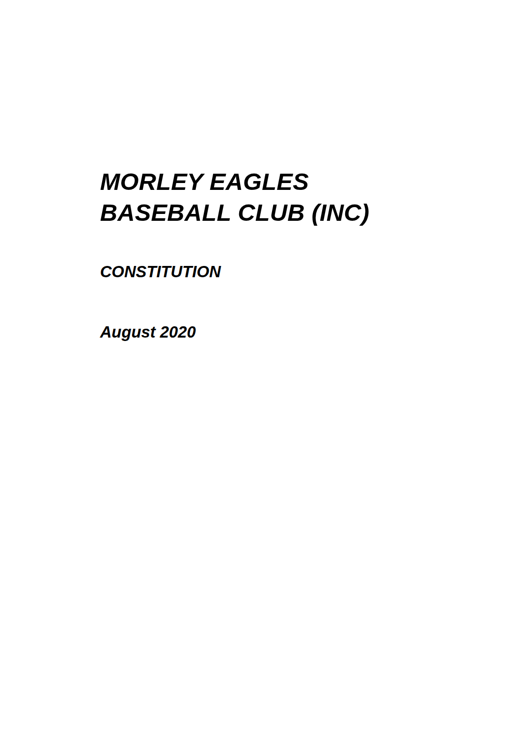MORLEY EAGLES BASEBALL CLUB (INC)
CONSTITUTION
August 2020